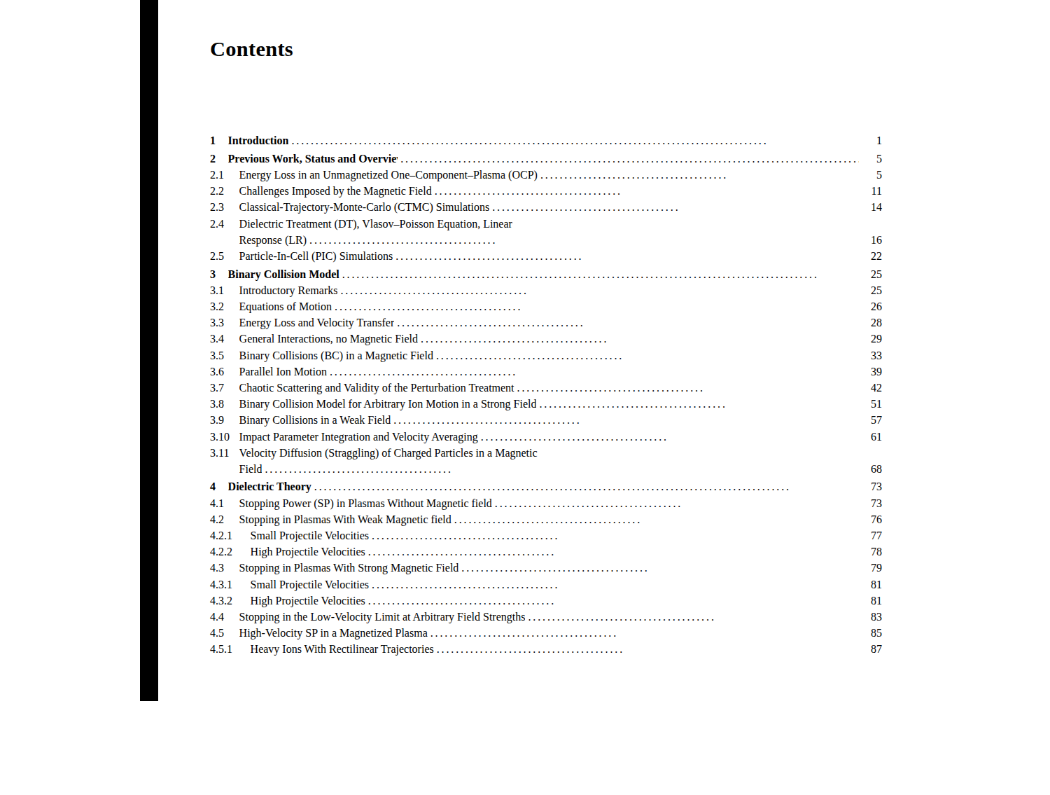Contents
1 Introduction ................................................................................................... 1
2 Previous Work, Status and Overview ................................................................................................... 5
2.1 Energy Loss in an Unmagnetized One–Component–Plasma (OCP) ....................................... 5
2.2 Challenges Imposed by the Magnetic Field ....................................... 11
2.3 Classical-Trajectory-Monte-Carlo (CTMC) Simulations ....................................... 14
2.4 Dielectric Treatment (DT), Vlasov–Poisson Equation, Linear
Response (LR) ....................................... 16
2.5 Particle-In-Cell (PIC) Simulations ....................................... 22
3 Binary Collision Model ................................................................................................... 25
3.1 Introductory Remarks ....................................... 25
3.2 Equations of Motion ....................................... 26
3.3 Energy Loss and Velocity Transfer ....................................... 28
3.4 General Interactions, no Magnetic Field ....................................... 29
3.5 Binary Collisions (BC) in a Magnetic Field ....................................... 33
3.6 Parallel Ion Motion ....................................... 39
3.7 Chaotic Scattering and Validity of the Perturbation Treatment ....................................... 42
3.8 Binary Collision Model for Arbitrary Ion Motion in a Strong Field ....................................... 51
3.9 Binary Collisions in a Weak Field ....................................... 57
3.10 Impact Parameter Integration and Velocity Averaging ....................................... 61
3.11 Velocity Diffusion (Straggling) of Charged Particles in a Magnetic
Field ....................................... 68
4 Dielectric Theory ................................................................................................... 73
4.1 Stopping Power (SP) in Plasmas Without Magnetic field ....................................... 73
4.2 Stopping in Plasmas With Weak Magnetic field ....................................... 76
4.2.1 Small Projectile Velocities ....................................... 77
4.2.2 High Projectile Velocities ....................................... 78
4.3 Stopping in Plasmas With Strong Magnetic Field ....................................... 79
4.3.1 Small Projectile Velocities ....................................... 81
4.3.2 High Projectile Velocities ....................................... 81
4.4 Stopping in the Low-Velocity Limit at Arbitrary Field Strengths ....................................... 83
4.5 High-Velocity SP in a Magnetized Plasma ....................................... 85
4.5.1 Heavy Ions With Rectilinear Trajectories ....................................... 87